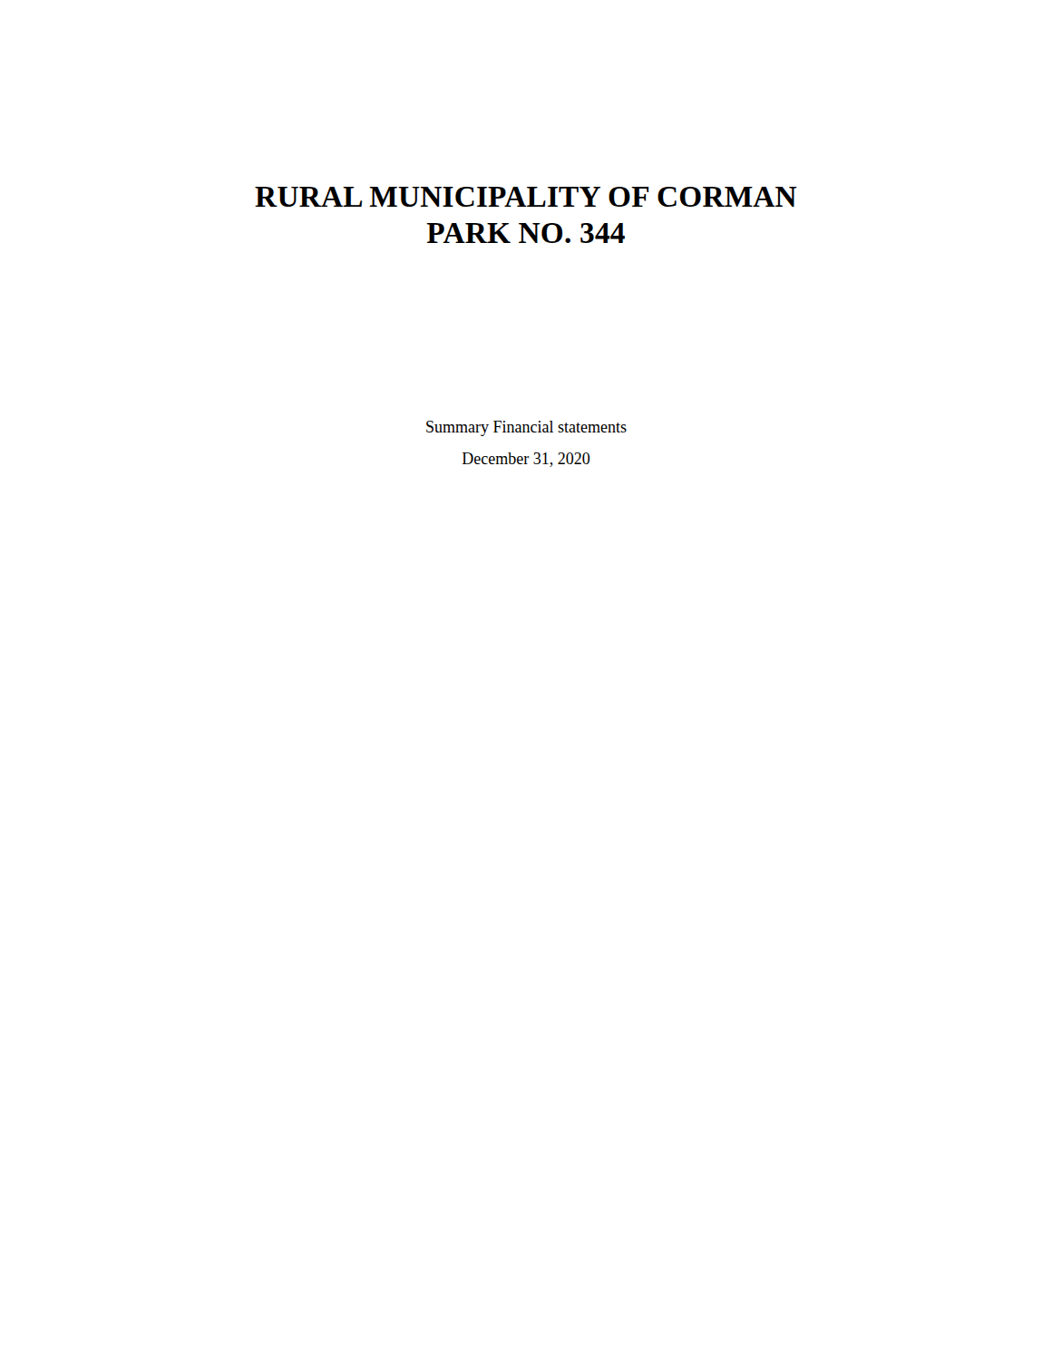RURAL MUNICIPALITY OF CORMAN PARK NO. 344
Summary Financial statements
December 31, 2020